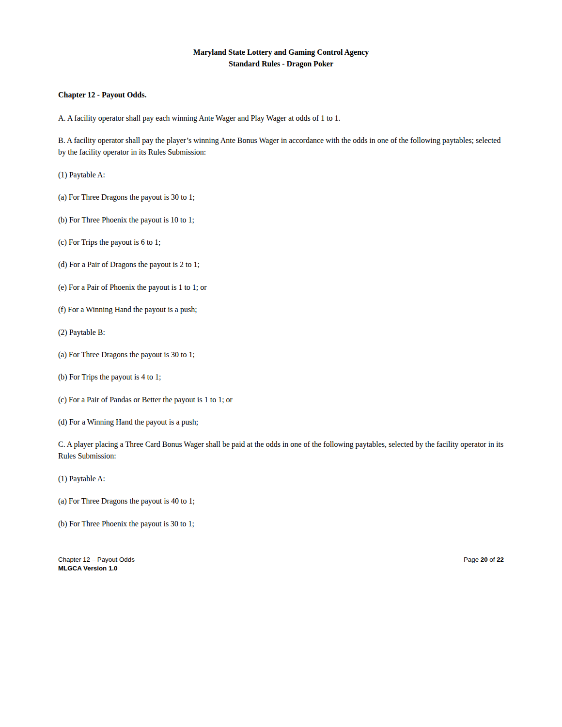Maryland State Lottery and Gaming Control Agency Standard Rules - Dragon Poker
Chapter 12 - Payout Odds.
A. A facility operator shall pay each winning Ante Wager and Play Wager at odds of 1 to 1.
B. A facility operator shall pay the player’s winning Ante Bonus Wager in accordance with the odds in one of the following paytables; selected by the facility operator in its Rules Submission:
(1) Paytable A:
(a) For Three Dragons the payout is 30 to 1;
(b) For Three Phoenix the payout is 10 to 1;
(c) For Trips the payout is 6 to 1;
(d) For a Pair of Dragons the payout is 2 to 1;
(e) For a Pair of Phoenix the payout is 1 to 1; or
(f) For a Winning Hand the payout is a push;
(2) Paytable B:
(a) For Three Dragons the payout is 30 to 1;
(b) For Trips the payout is 4 to 1;
(c) For a Pair of Pandas or Better the payout is 1 to 1; or
(d) For a Winning Hand the payout is a push;
C. A player placing a Three Card Bonus Wager shall be paid at the odds in one of the following paytables, selected by the facility operator in its Rules Submission:
(1) Paytable A:
(a) For Three Dragons the payout is 40 to 1;
(b) For Three Phoenix the payout is 30 to 1;
Chapter 12 – Payout Odds
Page 20 of 22
MLGCA Version 1.0